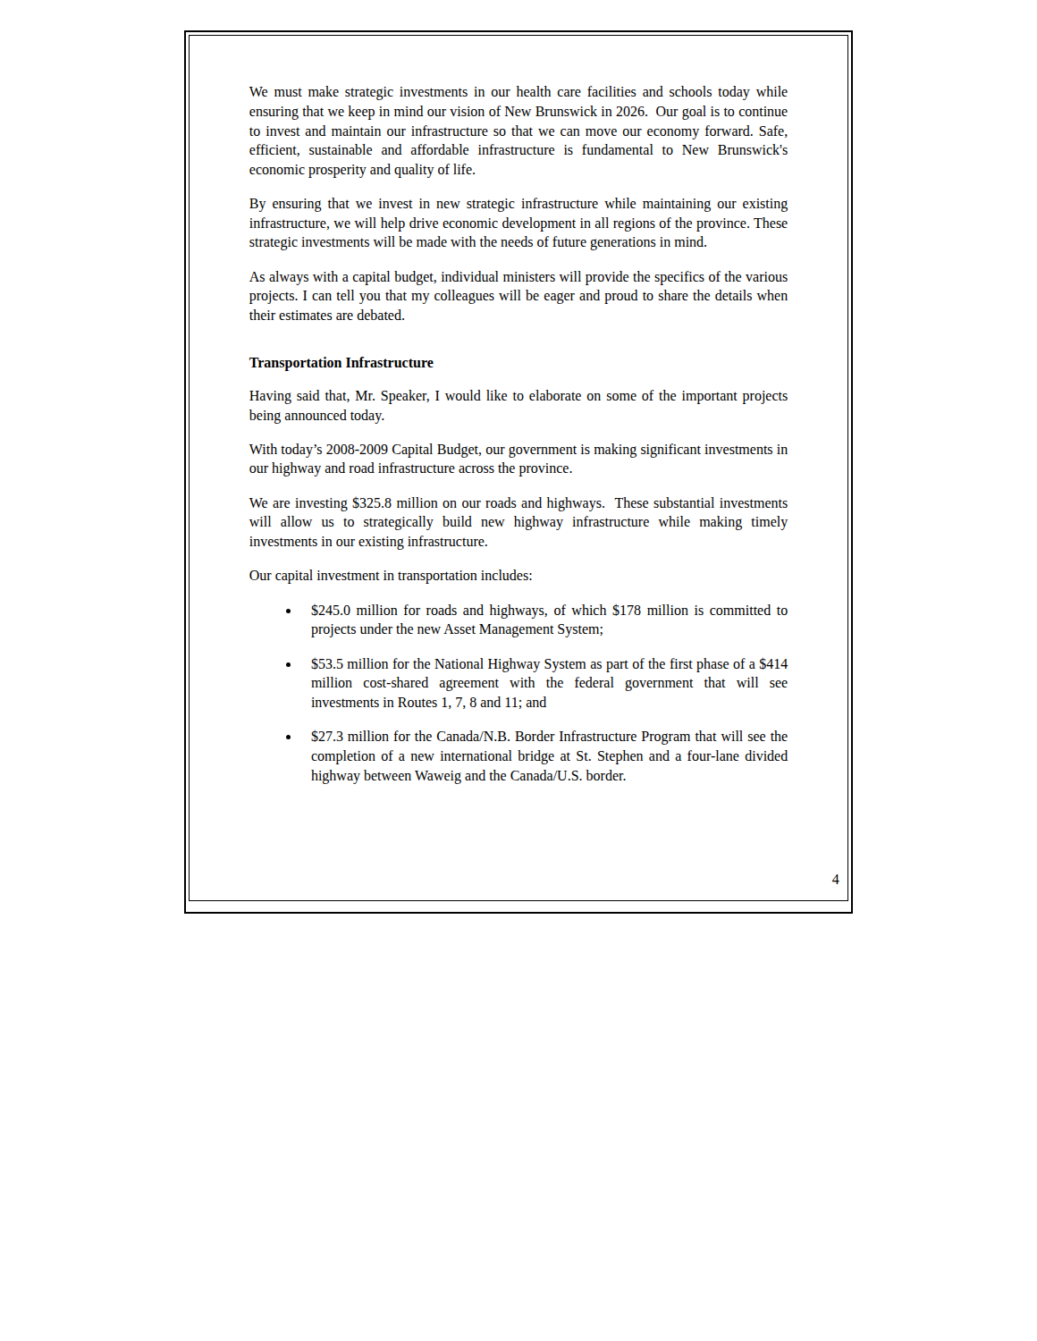We must make strategic investments in our health care facilities and schools today while ensuring that we keep in mind our vision of New Brunswick in 2026. Our goal is to continue to invest and maintain our infrastructure so that we can move our economy forward. Safe, efficient, sustainable and affordable infrastructure is fundamental to New Brunswick's economic prosperity and quality of life.
By ensuring that we invest in new strategic infrastructure while maintaining our existing infrastructure, we will help drive economic development in all regions of the province. These strategic investments will be made with the needs of future generations in mind.
As always with a capital budget, individual ministers will provide the specifics of the various projects. I can tell you that my colleagues will be eager and proud to share the details when their estimates are debated.
Transportation Infrastructure
Having said that, Mr. Speaker, I would like to elaborate on some of the important projects being announced today.
With today’s 2008-2009 Capital Budget, our government is making significant investments in our highway and road infrastructure across the province.
We are investing $325.8 million on our roads and highways. These substantial investments will allow us to strategically build new highway infrastructure while making timely investments in our existing infrastructure.
Our capital investment in transportation includes:
$245.0 million for roads and highways, of which $178 million is committed to projects under the new Asset Management System;
$53.5 million for the National Highway System as part of the first phase of a $414 million cost-shared agreement with the federal government that will see investments in Routes 1, 7, 8 and 11; and
$27.3 million for the Canada/N.B. Border Infrastructure Program that will see the completion of a new international bridge at St. Stephen and a four-lane divided highway between Waweig and the Canada/U.S. border.
4